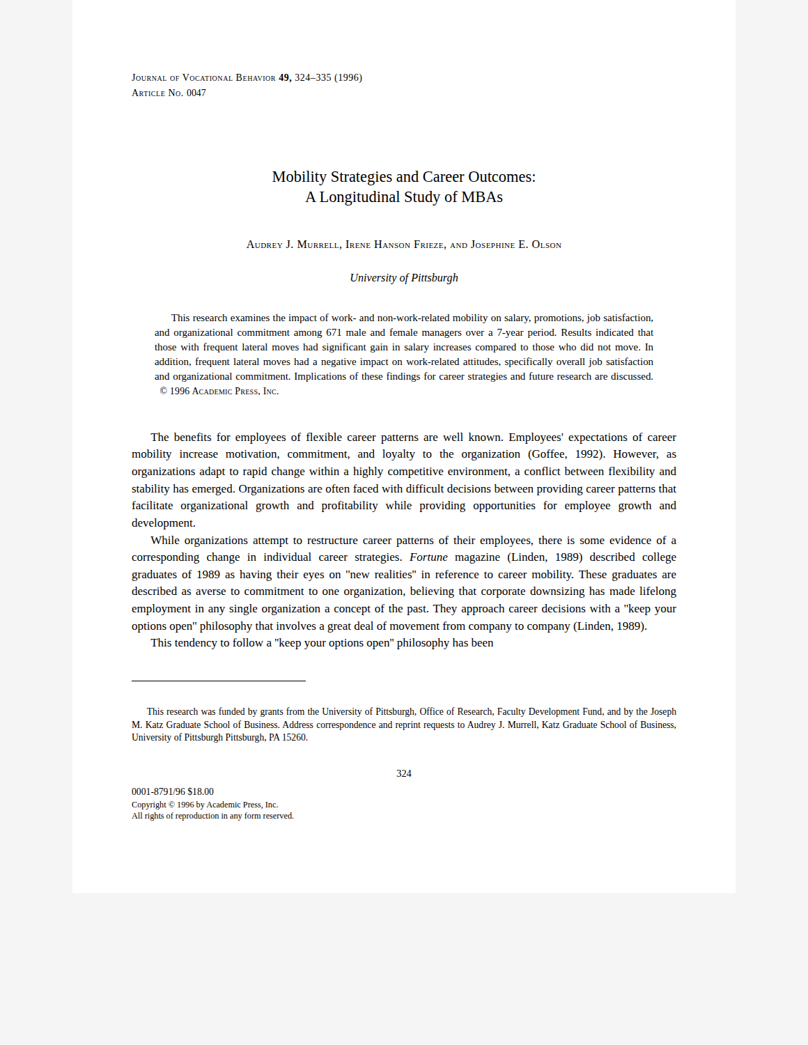Journal of Vocational Behavior 49, 324–335 (1996)
Article No. 0047
Mobility Strategies and Career Outcomes:
A Longitudinal Study of MBAs
Audrey J. Murrell, Irene Hanson Frieze, and Josephine E. Olson
University of Pittsburgh
This research examines the impact of work- and non-work-related mobility on salary, promotions, job satisfaction, and organizational commitment among 671 male and female managers over a 7-year period. Results indicated that those with frequent lateral moves had significant gain in salary increases compared to those who did not move. In addition, frequent lateral moves had a negative impact on work-related attitudes, specifically overall job satisfaction and organizational commitment. Implications of these findings for career strategies and future research are discussed. © 1996 Academic Press, Inc.
The benefits for employees of flexible career patterns are well known. Employees' expectations of career mobility increase motivation, commitment, and loyalty to the organization (Goffee, 1992). However, as organizations adapt to rapid change within a highly competitive environment, a conflict between flexibility and stability has emerged. Organizations are often faced with difficult decisions between providing career patterns that facilitate organizational growth and profitability while providing opportunities for employee growth and development.
While organizations attempt to restructure career patterns of their employees, there is some evidence of a corresponding change in individual career strategies. Fortune magazine (Linden, 1989) described college graduates of 1989 as having their eyes on ''new realities'' in reference to career mobility. These graduates are described as averse to commitment to one organization, believing that corporate downsizing has made lifelong employment in any single organization a concept of the past. They approach career decisions with a ''keep your options open'' philosophy that involves a great deal of movement from company to company (Linden, 1989).
This tendency to follow a ''keep your options open'' philosophy has been
This research was funded by grants from the University of Pittsburgh, Office of Research, Faculty Development Fund, and by the Joseph M. Katz Graduate School of Business. Address correspondence and reprint requests to Audrey J. Murrell, Katz Graduate School of Business, University of Pittsburgh Pittsburgh, PA 15260.
324
0001-8791/96 $18.00
Copyright © 1996 by Academic Press, Inc.
All rights of reproduction in any form reserved.